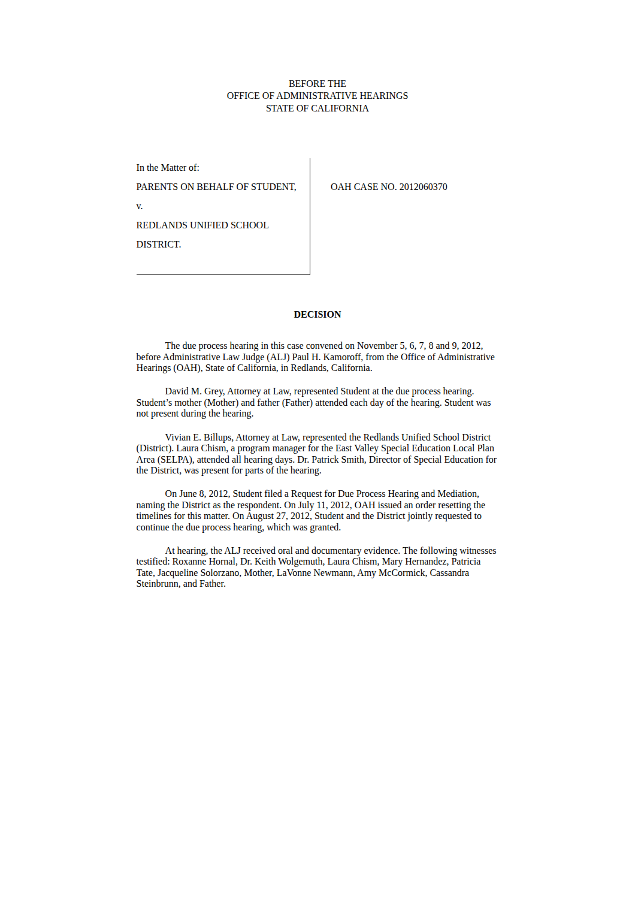BEFORE THE
OFFICE OF ADMINISTRATIVE HEARINGS
STATE OF CALIFORNIA
| In the Matter of: PARENTS ON BEHALF OF STUDENT, v. REDLANDS UNIFIED SCHOOL DISTRICT. | OAH CASE NO. 2012060370 |
DECISION
The due process hearing in this case convened on November 5, 6, 7, 8 and 9, 2012, before Administrative Law Judge (ALJ) Paul H. Kamoroff, from the Office of Administrative Hearings (OAH), State of California, in Redlands, California.
David M. Grey, Attorney at Law, represented Student at the due process hearing. Student’s mother (Mother) and father (Father) attended each day of the hearing. Student was not present during the hearing.
Vivian E. Billups, Attorney at Law, represented the Redlands Unified School District (District). Laura Chism, a program manager for the East Valley Special Education Local Plan Area (SELPA), attended all hearing days. Dr. Patrick Smith, Director of Special Education for the District, was present for parts of the hearing.
On June 8, 2012, Student filed a Request for Due Process Hearing and Mediation, naming the District as the respondent. On July 11, 2012, OAH issued an order resetting the timelines for this matter. On August 27, 2012, Student and the District jointly requested to continue the due process hearing, which was granted.
At hearing, the ALJ received oral and documentary evidence. The following witnesses testified: Roxanne Hornal, Dr. Keith Wolgemuth, Laura Chism, Mary Hernandez, Patricia Tate, Jacqueline Solorzano, Mother, LaVonne Newmann, Amy McCormick, Cassandra Steinbrunn, and Father.